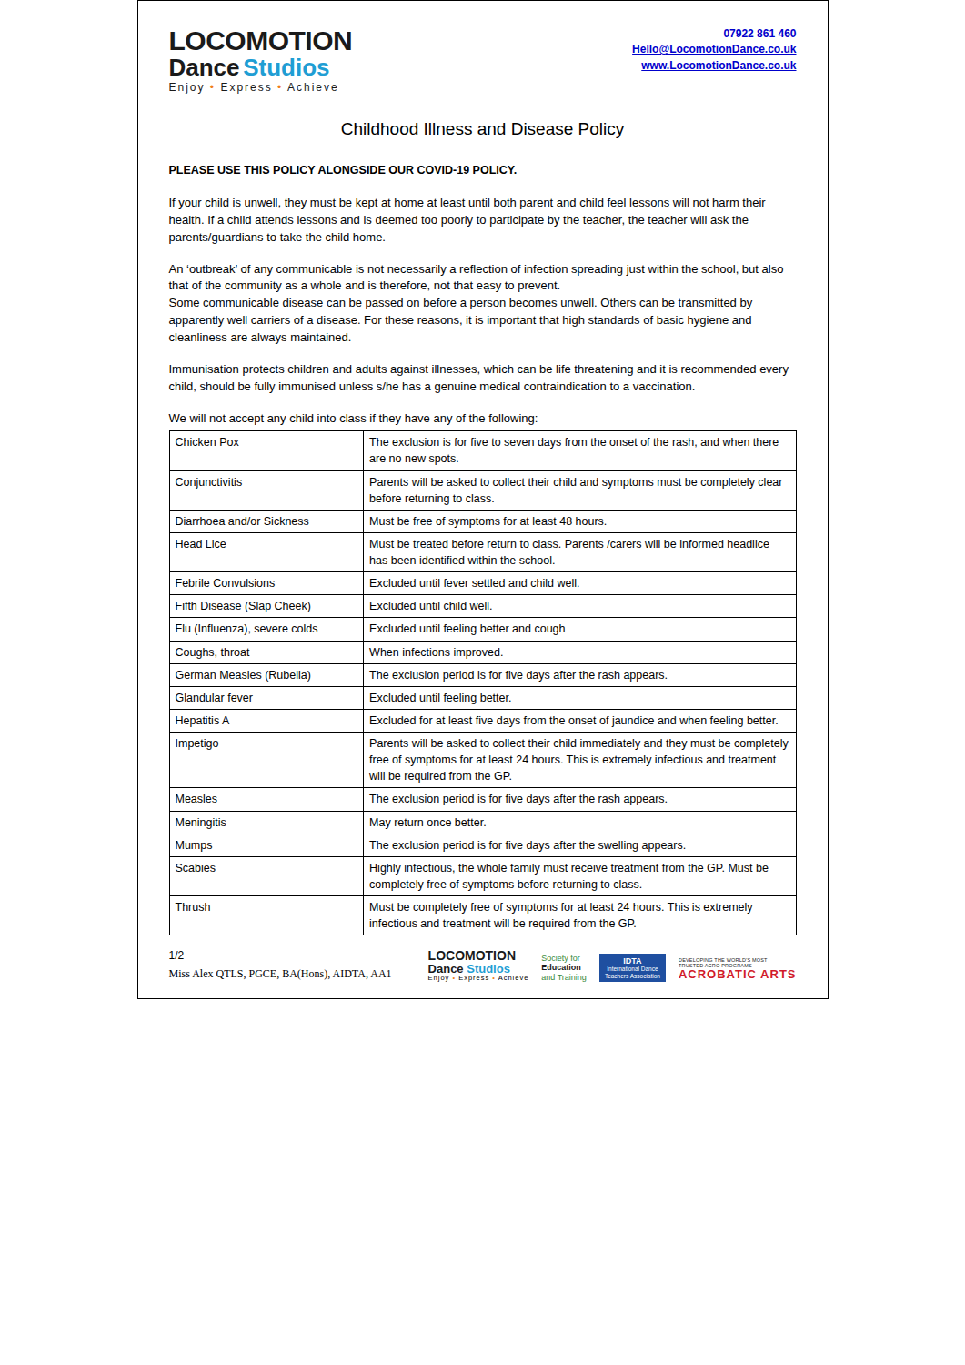LOCOMOTION
Dance Studios
Enjoy • Express • Achieve
07922 861 460
Hello@LocomotionDance.co.uk
www.LocomotionDance.co.uk
Childhood Illness and Disease Policy
PLEASE USE THIS POLICY ALONGSIDE OUR COVID-19 POLICY.
If your child is unwell, they must be kept at home at least until both parent and child feel lessons will not harm their health. If a child attends lessons and is deemed too poorly to participate by the teacher, the teacher will ask the parents/guardians to take the child home.
An ‘outbreak’ of any communicable is not necessarily a reflection of infection spreading just within the school, but also that of the community as a whole and is therefore, not that easy to prevent.
Some communicable disease can be passed on before a person becomes unwell. Others can be transmitted by apparently well carriers of a disease. For these reasons, it is important that high standards of basic hygiene and cleanliness are always maintained.
Immunisation protects children and adults against illnesses, which can be life threatening and it is recommended every child, should be fully immunised unless s/he has a genuine medical contraindication to a vaccination.
We will not accept any child into class if they have any of the following:
| Chicken Pox | The exclusion is for five to seven days from the onset of the rash, and when there are no new spots. |
| Conjunctivitis | Parents will be asked to collect their child and symptoms must be completely clear before returning to class. |
| Diarrhoea and/or Sickness | Must be free of symptoms for at least 48 hours. |
| Head Lice | Must be treated before return to class. Parents /carers will be informed headlice has been identified within the school. |
| Febrile Convulsions | Excluded until fever settled and child well. |
| Fifth Disease (Slap Cheek) | Excluded until child well. |
| Flu (Influenza), severe colds | Excluded until feeling better and cough |
| Coughs, throat | When infections improved. |
| German Measles (Rubella) | The exclusion period is for five days after the rash appears. |
| Glandular fever | Excluded until feeling better. |
| Hepatitis A | Excluded for at least five days from the onset of jaundice and when feeling better. |
| Impetigo | Parents will be asked to collect their child immediately and they must be completely free of symptoms for at least 24 hours. This is extremely infectious and treatment will be required from the GP. |
| Measles | The exclusion period is for five days after the rash appears. |
| Meningitis | May return once better. |
| Mumps | The exclusion period is for five days after the swelling appears. |
| Scabies | Highly infectious, the whole family must receive treatment from the GP. Must be completely free of symptoms before returning to class. |
| Thrush | Must be completely free of symptoms for at least 24 hours. This is extremely infectious and treatment will be required from the GP. |
1/2
Miss Alex QTLS, PGCE, BA(Hons), AIDTA, AA1
LOCOMOTION
Dance Studios
Enjoy • Express • Achieve
Society for
Education
and Training
IDTA International Dance
Teachers Association
DEVELOPING THE WORLD'S MOST
TRUSTED ACRO PROGRAMS ACROBATIC ARTS